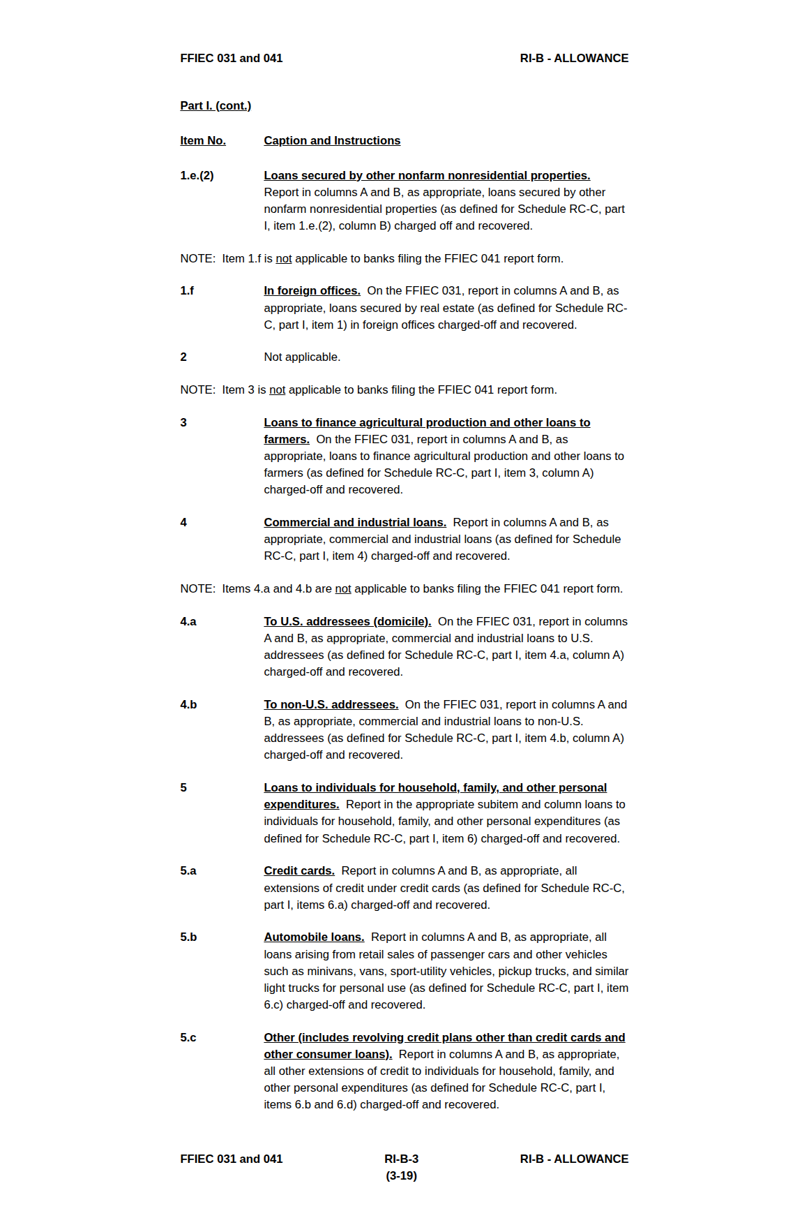FFIEC 031 and 041
RI-B - ALLOWANCE
Part I. (cont.)
Item No.
Caption and Instructions
1.e.(2)
Loans secured by other nonfarm nonresidential properties. Report in columns A and B, as appropriate, loans secured by other nonfarm nonresidential properties (as defined for Schedule RC-C, part I, item 1.e.(2), column B) charged off and recovered.
NOTE: Item 1.f is not applicable to banks filing the FFIEC 041 report form.
1.f
In foreign offices. On the FFIEC 031, report in columns A and B, as appropriate, loans secured by real estate (as defined for Schedule RC-C, part I, item 1) in foreign offices charged-off and recovered.
2
Not applicable.
NOTE: Item 3 is not applicable to banks filing the FFIEC 041 report form.
3
Loans to finance agricultural production and other loans to farmers. On the FFIEC 031, report in columns A and B, as appropriate, loans to finance agricultural production and other loans to farmers (as defined for Schedule RC-C, part I, item 3, column A) charged-off and recovered.
4
Commercial and industrial loans. Report in columns A and B, as appropriate, commercial and industrial loans (as defined for Schedule RC-C, part I, item 4) charged-off and recovered.
NOTE: Items 4.a and 4.b are not applicable to banks filing the FFIEC 041 report form.
4.a
To U.S. addressees (domicile). On the FFIEC 031, report in columns A and B, as appropriate, commercial and industrial loans to U.S. addressees (as defined for Schedule RC-C, part I, item 4.a, column A) charged-off and recovered.
4.b
To non-U.S. addressees. On the FFIEC 031, report in columns A and B, as appropriate, commercial and industrial loans to non-U.S. addressees (as defined for Schedule RC-C, part I, item 4.b, column A) charged-off and recovered.
5
Loans to individuals for household, family, and other personal expenditures. Report in the appropriate subitem and column loans to individuals for household, family, and other personal expenditures (as defined for Schedule RC-C, part I, item 6) charged-off and recovered.
5.a
Credit cards. Report in columns A and B, as appropriate, all extensions of credit under credit cards (as defined for Schedule RC-C, part I, items 6.a) charged-off and recovered.
5.b
Automobile loans. Report in columns A and B, as appropriate, all loans arising from retail sales of passenger cars and other vehicles such as minivans, vans, sport-utility vehicles, pickup trucks, and similar light trucks for personal use (as defined for Schedule RC-C, part I, item 6.c) charged-off and recovered.
5.c
Other (includes revolving credit plans other than credit cards and other consumer loans). Report in columns A and B, as appropriate, all other extensions of credit to individuals for household, family, and other personal expenditures (as defined for Schedule RC-C, part I, items 6.b and 6.d) charged-off and recovered.
FFIEC 031 and 041
RI-B-3(3-19)
RI-B - ALLOWANCE